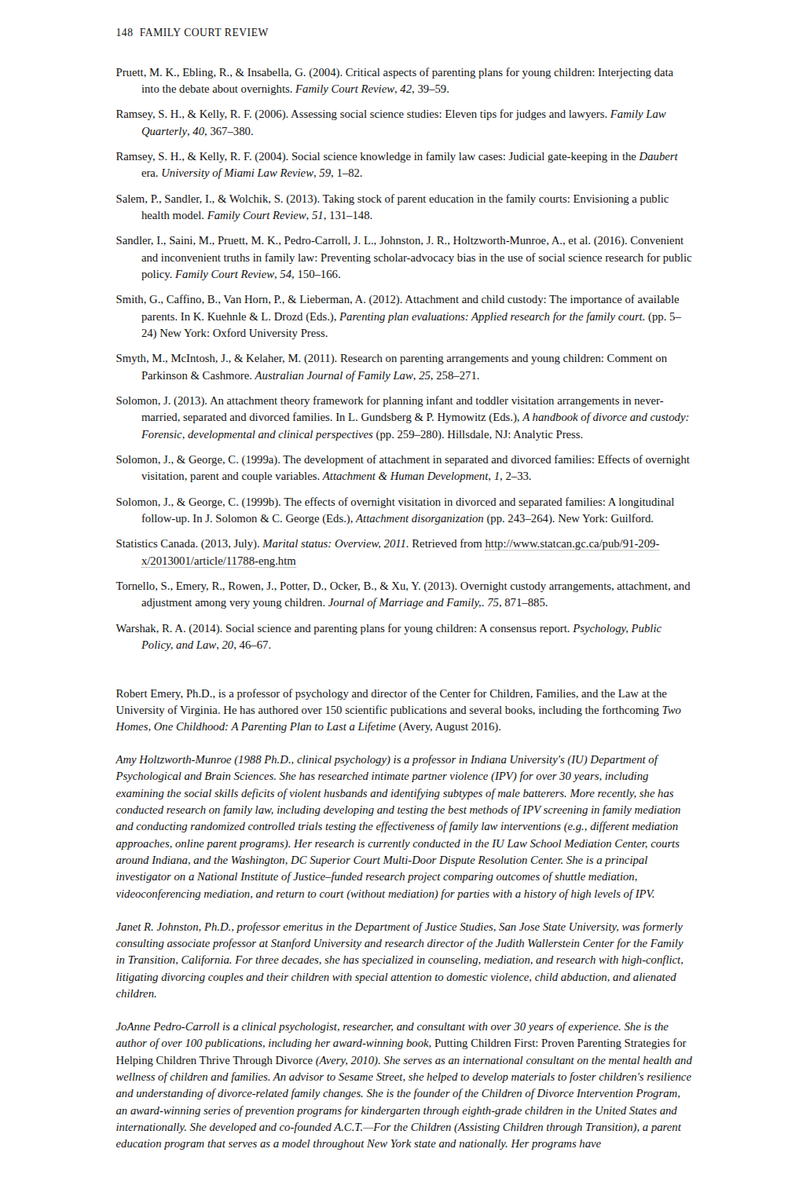148 FAMILY COURT REVIEW
Pruett, M. K., Ebling, R., & Insabella, G. (2004). Critical aspects of parenting plans for young children: Interjecting data into the debate about overnights. Family Court Review, 42, 39–59.
Ramsey, S. H., & Kelly, R. F. (2006). Assessing social science studies: Eleven tips for judges and lawyers. Family Law Quarterly, 40, 367–380.
Ramsey, S. H., & Kelly, R. F. (2004). Social science knowledge in family law cases: Judicial gate-keeping in the Daubert era. University of Miami Law Review, 59, 1–82.
Salem, P., Sandler, I., & Wolchik, S. (2013). Taking stock of parent education in the family courts: Envisioning a public health model. Family Court Review, 51, 131–148.
Sandler, I., Saini, M., Pruett, M. K., Pedro-Carroll, J. L., Johnston, J. R., Holtzworth-Munroe, A., et al. (2016). Convenient and inconvenient truths in family law: Preventing scholar-advocacy bias in the use of social science research for public policy. Family Court Review, 54, 150–166.
Smith, G., Caffino, B., Van Horn, P., & Lieberman, A. (2012). Attachment and child custody: The importance of available parents. In K. Kuehnle & L. Drozd (Eds.), Parenting plan evaluations: Applied research for the family court. (pp. 5–24) New York: Oxford University Press.
Smyth, M., McIntosh, J., & Kelaher, M. (2011). Research on parenting arrangements and young children: Comment on Parkinson & Cashmore. Australian Journal of Family Law, 25, 258–271.
Solomon, J. (2013). An attachment theory framework for planning infant and toddler visitation arrangements in never-married, separated and divorced families. In L. Gundsberg & P. Hymowitz (Eds.), A handbook of divorce and custody: Forensic, developmental and clinical perspectives (pp. 259–280). Hillsdale, NJ: Analytic Press.
Solomon, J., & George, C. (1999a). The development of attachment in separated and divorced families: Effects of overnight visitation, parent and couple variables. Attachment & Human Development, 1, 2–33.
Solomon, J., & George, C. (1999b). The effects of overnight visitation in divorced and separated families: A longitudinal follow-up. In J. Solomon & C. George (Eds.), Attachment disorganization (pp. 243–264). New York: Guilford.
Statistics Canada. (2013, July). Marital status: Overview, 2011. Retrieved from http://www.statcan.gc.ca/pub/91-209-x/2013001/article/11788-eng.htm
Tornello, S., Emery, R., Rowen, J., Potter, D., Ocker, B., & Xu, Y. (2013). Overnight custody arrangements, attachment, and adjustment among very young children. Journal of Marriage and Family,. 75, 871–885.
Warshak, R. A. (2014). Social science and parenting plans for young children: A consensus report. Psychology, Public Policy, and Law, 20, 46–67.
Robert Emery, Ph.D., is a professor of psychology and director of the Center for Children, Families, and the Law at the University of Virginia. He has authored over 150 scientific publications and several books, including the forthcoming Two Homes, One Childhood: A Parenting Plan to Last a Lifetime (Avery, August 2016).
Amy Holtzworth-Munroe (1988 Ph.D., clinical psychology) is a professor in Indiana University's (IU) Department of Psychological and Brain Sciences. She has researched intimate partner violence (IPV) for over 30 years, including examining the social skills deficits of violent husbands and identifying subtypes of male batterers. More recently, she has conducted research on family law, including developing and testing the best methods of IPV screening in family mediation and conducting randomized controlled trials testing the effectiveness of family law interventions (e.g., different mediation approaches, online parent programs). Her research is currently conducted in the IU Law School Mediation Center, courts around Indiana, and the Washington, DC Superior Court Multi-Door Dispute Resolution Center. She is a principal investigator on a National Institute of Justice–funded research project comparing outcomes of shuttle mediation, videoconferencing mediation, and return to court (without mediation) for parties with a history of high levels of IPV.
Janet R. Johnston, Ph.D., professor emeritus in the Department of Justice Studies, San Jose State University, was formerly consulting associate professor at Stanford University and research director of the Judith Wallerstein Center for the Family in Transition, California. For three decades, she has specialized in counseling, mediation, and research with high-conflict, litigating divorcing couples and their children with special attention to domestic violence, child abduction, and alienated children.
JoAnne Pedro-Carroll is a clinical psychologist, researcher, and consultant with over 30 years of experience. She is the author of over 100 publications, including her award-winning book, Putting Children First: Proven Parenting Strategies for Helping Children Thrive Through Divorce (Avery, 2010). She serves as an international consultant on the mental health and wellness of children and families. An advisor to Sesame Street, she helped to develop materials to foster children's resilience and understanding of divorce-related family changes. She is the founder of the Children of Divorce Intervention Program, an award-winning series of prevention programs for kindergarten through eighth-grade children in the United States and internationally. She developed and co-founded A.C.T.—For the Children (Assisting Children through Transition), a parent education program that serves as a model throughout New York state and nationally. Her programs have